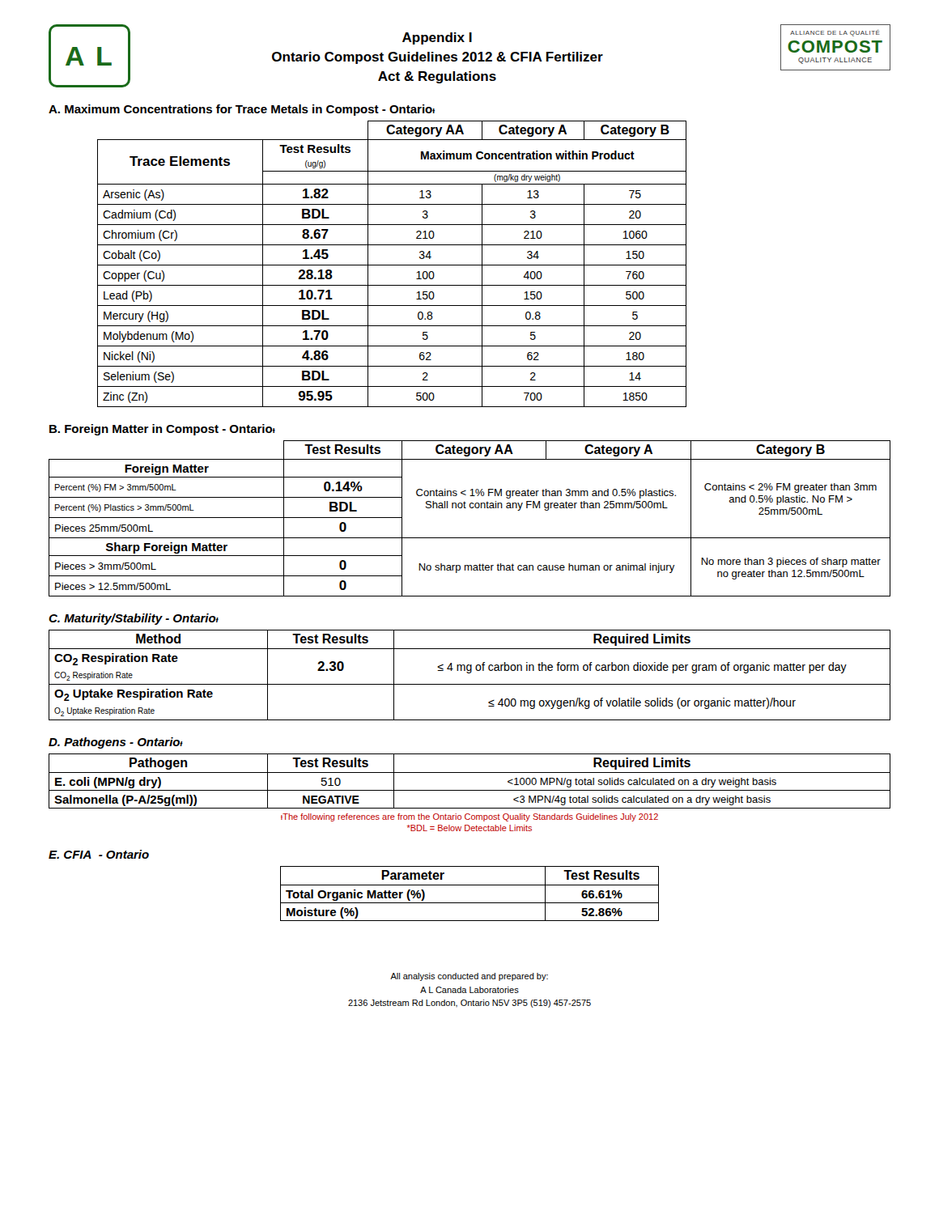A L
Appendix I
Ontario Compost Guidelines 2012 & CFIA Fertilizer
Act & Regulations
ALLIANCE DE LA QUALITÉ
COMPOST
QUALITY ALLIANCE
A. Maximum Concentrations for Trace Metals in Compost - Ontarioᵻ
| | | Category AA | Category A | Category B |
| Trace Elements | Test Results (ug/g) | Maximum Concentration within Product |
| | (mg/kg dry weight) |
| Arsenic (As) | 1.82 | 13 | 13 | 75 |
| Cadmium (Cd) | BDL | 3 | 3 | 20 |
| Chromium (Cr) | 8.67 | 210 | 210 | 1060 |
| Cobalt (Co) | 1.45 | 34 | 34 | 150 |
| Copper (Cu) | 28.18 | 100 | 400 | 760 |
| Lead (Pb) | 10.71 | 150 | 150 | 500 |
| Mercury (Hg) | BDL | 0.8 | 0.8 | 5 |
| Molybdenum (Mo) | 1.70 | 5 | 5 | 20 |
| Nickel (Ni) | 4.86 | 62 | 62 | 180 |
| Selenium (Se) | BDL | 2 | 2 | 14 |
| Zinc (Zn) | 95.95 | 500 | 700 | 1850 |
B. Foreign Matter in Compost - Ontarioᵻ
| | Test Results | Category AA | Category A | Category B |
| Foreign Matter | | Contains < 1% FM greater than 3mm and 0.5% plastics. Shall not contain any FM greater than 25mm/500mL | Contains < 2% FM greater than 3mm and 0.5% plastic. No FM > 25mm/500mL |
| Percent (%) FM > 3mm/500mL | 0.14% |
| Percent (%) Plastics > 3mm/500mL | BDL |
| Pieces 25mm/500mL | 0 |
| Sharp Foreign Matter | | No sharp matter that can cause human or animal injury | No more than 3 pieces of sharp matter no greater than 12.5mm/500mL |
| Pieces > 3mm/500mL | 0 |
| Pieces > 12.5mm/500mL | 0 |
C. Maturity/Stability - Ontarioᵻ
| Method | Test Results | Required Limits |
| CO 2 Respiration Rate CO 2 Respiration Rate | 2.30 | ≤ 4 mg of carbon in the form of carbon dioxide per gram of organic matter per day |
| O 2 Uptake Respiration Rate O 2 Uptake Respiration Rate | | ≤ 400 mg oxygen/kg of volatile solids (or organic matter)/hour |
D. Pathogens - Ontarioᵻ
| Pathogen | Test Results | Required Limits |
| E. coli (MPN/g dry) | 510 | <1000 MPN/g total solids calculated on a dry weight basis |
| Salmonella (P-A/25g(ml)) | NEGATIVE | <3 MPN/4g total solids calculated on a dry weight basis |
ᵻThe following references are from the Ontario Compost Quality Standards Guidelines July 2012
*BDL = Below Detectable Limits
E. CFIA - Ontario
| Parameter | Test Results |
| Total Organic Matter (%) | 66.61% |
| Moisture (%) | 52.86% |
All analysis conducted and prepared by:
A L Canada Laboratories
2136 Jetstream Rd London, Ontario N5V 3P5 (519) 457-2575